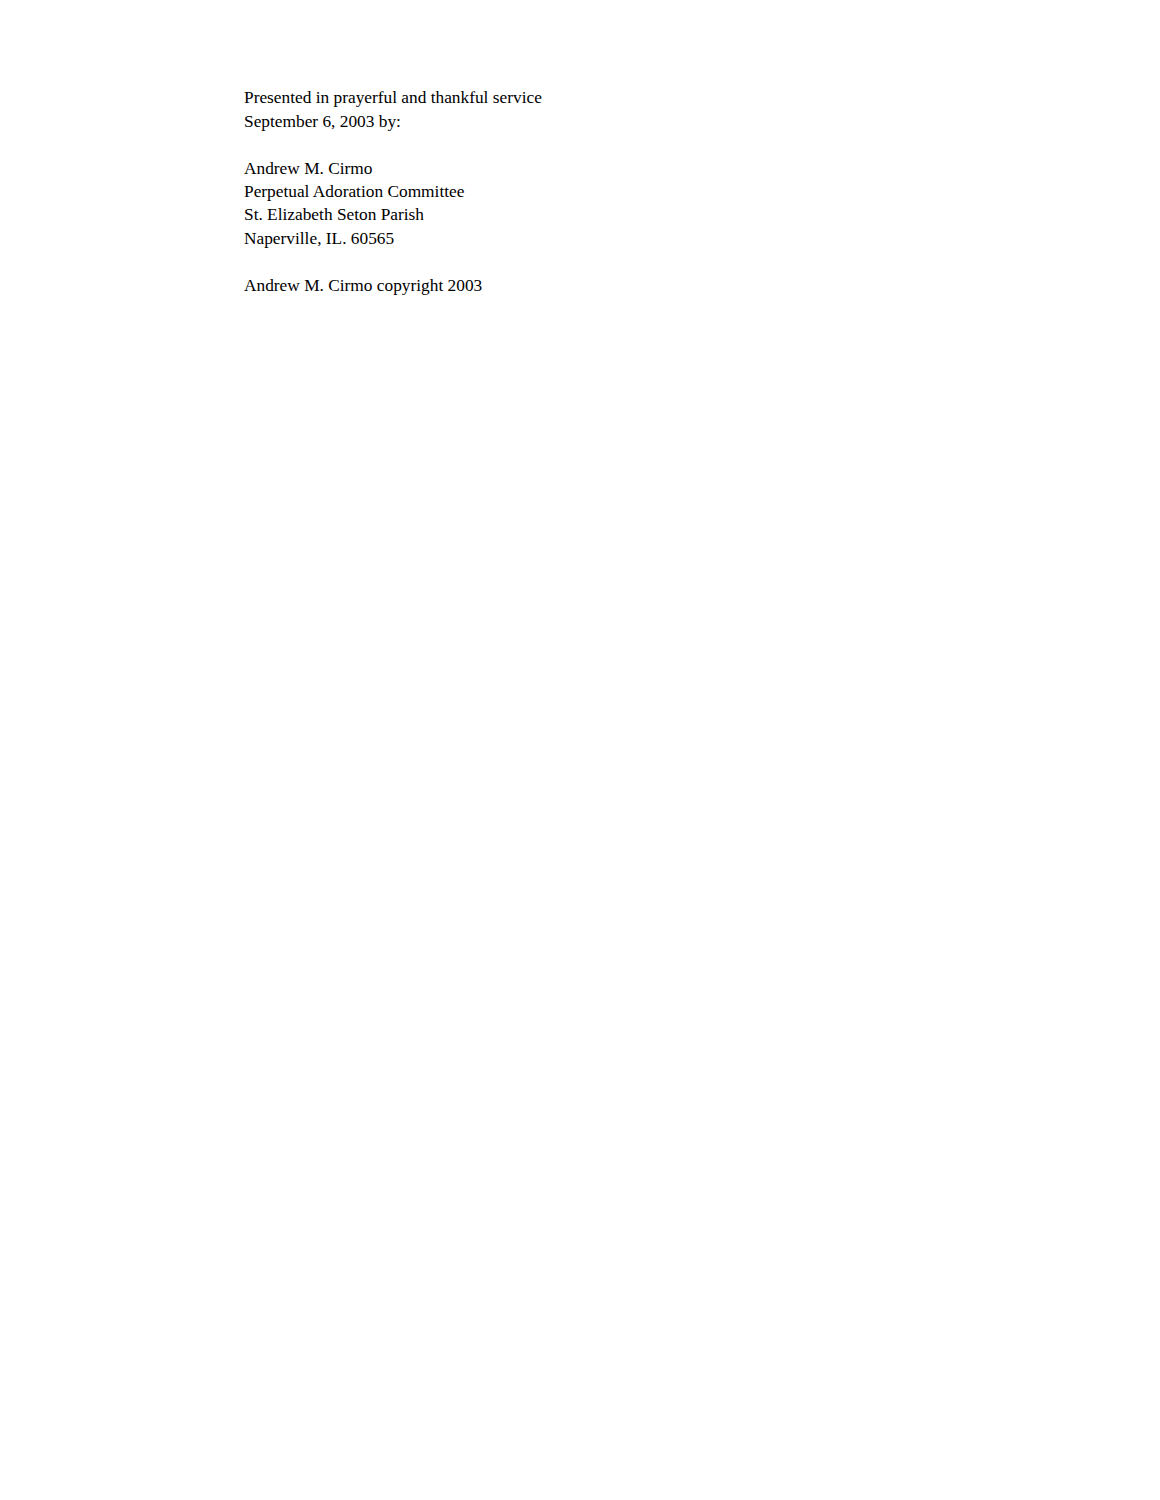Presented in prayerful and thankful service
September 6, 2003 by:
Andrew M. Cirmo
Perpetual Adoration Committee
St. Elizabeth Seton Parish
Naperville, IL. 60565
Andrew M. Cirmo copyright 2003